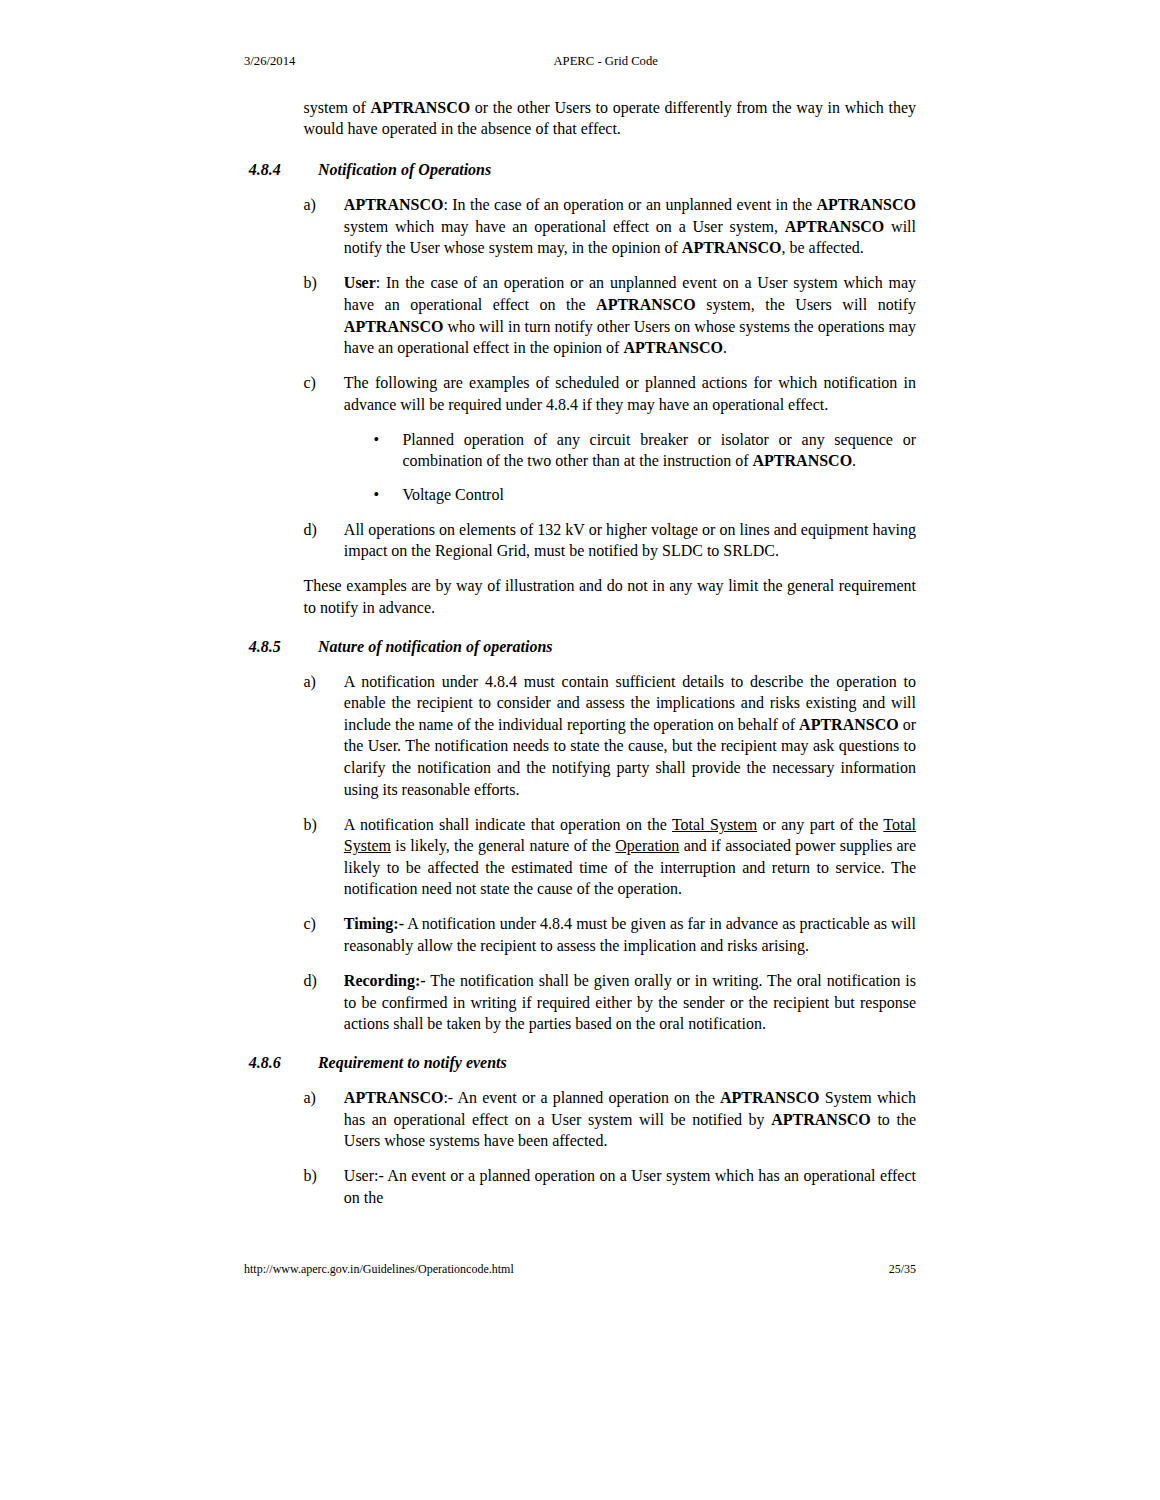3/26/2014
APERC - Grid Code
system of APTRANSCO or the other Users to operate differently from the way in which they would have operated in the absence of that effect.
4.8.4 Notification of Operations
a)
APTRANSCO: In the case of an operation or an unplanned event in the APTRANSCO system which may have an operational effect on a User system, APTRANSCO will notify the User whose system may, in the opinion of APTRANSCO, be affected.
b)
User: In the case of an operation or an unplanned event on a User system which may have an operational effect on the APTRANSCO system, the Users will notify APTRANSCO who will in turn notify other Users on whose systems the operations may have an operational effect in the opinion of APTRANSCO.
c)
The following are examples of scheduled or planned actions for which notification in advance will be required under 4.8.4 if they may have an operational effect.
•
Planned operation of any circuit breaker or isolator or any sequence or combination of the two other than at the instruction of APTRANSCO.
•
Voltage Control
d)
All operations on elements of 132 kV or higher voltage or on lines and equipment having impact on the Regional Grid, must be notified by SLDC to SRLDC.
These examples are by way of illustration and do not in any way limit the general requirement to notify in advance.
4.8.5 Nature of notification of operations
a)
A notification under 4.8.4 must contain sufficient details to describe the operation to enable the recipient to consider and assess the implications and risks existing and will include the name of the individual reporting the operation on behalf of APTRANSCO or the User. The notification needs to state the cause, but the recipient may ask questions to clarify the notification and the notifying party shall provide the necessary information using its reasonable efforts.
b)
A notification shall indicate that operation on the Total System or any part of the Total System is likely, the general nature of the Operation and if associated power supplies are likely to be affected the estimated time of the interruption and return to service. The notification need not state the cause of the operation.
c)
Timing:- A notification under 4.8.4 must be given as far in advance as practicable as will reasonably allow the recipient to assess the implication and risks arising.
d)
Recording:- The notification shall be given orally or in writing. The oral notification is to be confirmed in writing if required either by the sender or the recipient but response actions shall be taken by the parties based on the oral notification.
4.8.6 Requirement to notify events
a)
APTRANSCO:- An event or a planned operation on the APTRANSCO System which has an operational effect on a User system will be notified by APTRANSCO to the Users whose systems have been affected.
b)
User:- An event or a planned operation on a User system which has an operational effect on the
http://www.aperc.gov.in/Guidelines/Operationcode.html
25/35